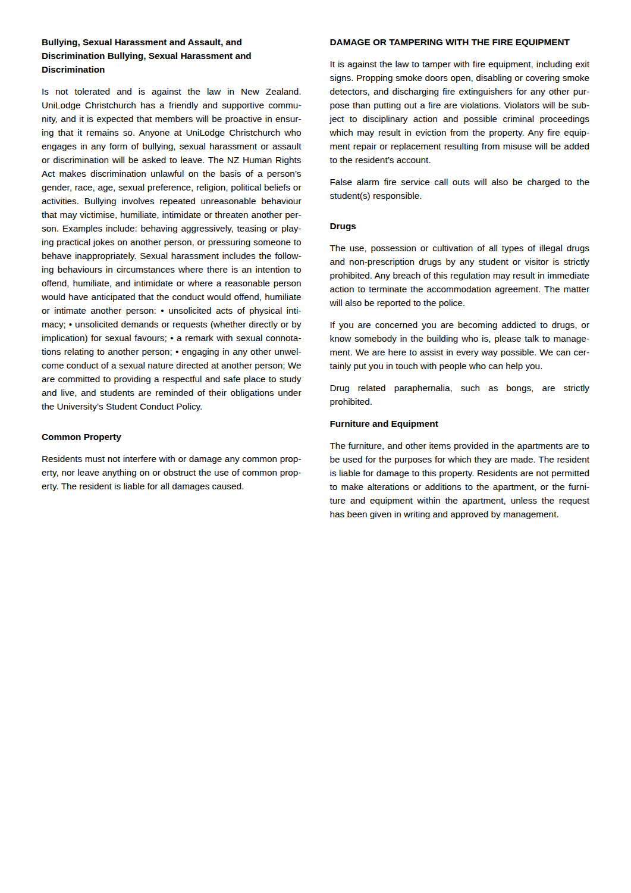Bullying, Sexual Harassment and Assault, and Discrimination Bullying, Sexual Harassment and Discrimination
Is not tolerated and is against the law in New Zealand. UniLodge Christchurch has a friendly and supportive community, and it is expected that members will be proactive in ensuring that it remains so. Anyone at UniLodge Christchurch who engages in any form of bullying, sexual harassment or assault or discrimination will be asked to leave. The NZ Human Rights Act makes discrimination unlawful on the basis of a person’s gender, race, age, sexual preference, religion, political beliefs or activities. Bullying involves repeated unreasonable behaviour that may victimise, humiliate, intimidate or threaten another person. Examples include: behaving aggressively, teasing or playing practical jokes on another person, or pressuring someone to behave inappropriately. Sexual harassment includes the following behaviours in circumstances where there is an intention to offend, humiliate, and intimidate or where a reasonable person would have anticipated that the conduct would offend, humiliate or intimate another person: • unsolicited acts of physical intimacy; • unsolicited demands or requests (whether directly or by implication) for sexual favours; • a remark with sexual connotations relating to another person; • engaging in any other unwelcome conduct of a sexual nature directed at another person; We are committed to providing a respectful and safe place to study and live, and students are reminded of their obligations under the University’s Student Conduct Policy.
Common Property
Residents must not interfere with or damage any common property, nor leave anything on or obstruct the use of common property. The resident is liable for all damages caused.
DAMAGE OR TAMPERING WITH THE FIRE EQUIPMENT
It is against the law to tamper with fire equipment, including exit signs. Propping smoke doors open, disabling or covering smoke detectors, and discharging fire extinguishers for any other purpose than putting out a fire are violations. Violators will be subject to disciplinary action and possible criminal proceedings which may result in eviction from the property. Any fire equipment repair or replacement resulting from misuse will be added to the resident’s account.
False alarm fire service call outs will also be charged to the student(s) responsible.
Drugs
The use, possession or cultivation of all types of illegal drugs and non-prescription drugs by any student or visitor is strictly prohibited. Any breach of this regulation may result in immediate action to terminate the accommodation agreement. The matter will also be reported to the police.
If you are concerned you are becoming addicted to drugs, or know somebody in the building who is, please talk to management. We are here to assist in every way possible. We can certainly put you in touch with people who can help you.
Drug related paraphernalia, such as bongs, are strictly prohibited.
Furniture and Equipment
The furniture, and other items provided in the apartments are to be used for the purposes for which they are made. The resident is liable for damage to this property. Residents are not permitted to make alterations or additions to the apartment, or the furniture and equipment within the apartment, unless the request has been given in writing and approved by management.